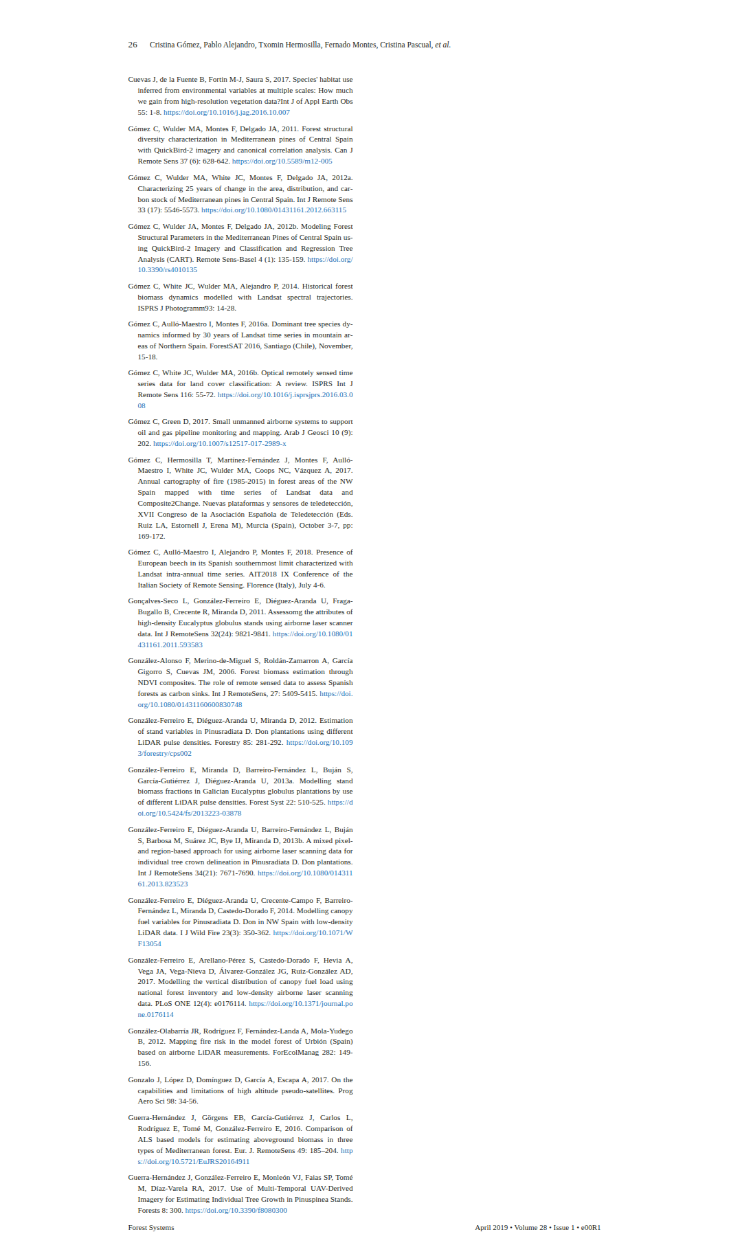26 Cristina Gómez, Pablo Alejandro, Txomin Hermosilla, Fernado Montes, Cristina Pascual, et al.
Cuevas J, de la Fuente B, Fortin M-J, Saura S, 2017. Species' habitat use inferred from environmental variables at multiple scales: How much we gain from high-resolution vegetation data?Int J of Appl Earth Obs 55: 1-8. https://doi.org/10.1016/j.jag.2016.10.007
Gómez C, Wulder MA, Montes F, Delgado JA, 2011. Forest structural diversity characterization in Mediterranean pines of Central Spain with QuickBird-2 imagery and canonical correlation analysis. Can J Remote Sens 37 (6): 628-642. https://doi.org/10.5589/m12-005
Gómez C, Wulder MA, White JC, Montes F, Delgado JA, 2012a. Characterizing 25 years of change in the area, distribution, and carbon stock of Mediterranean pines in Central Spain. Int J Remote Sens 33 (17): 5546-5573. https://doi.org/10.1080/01431161.2012.663115
Gómez C, Wulder JA, Montes F, Delgado JA, 2012b. Modeling Forest Structural Parameters in the Mediterranean Pines of Central Spain using QuickBird-2 Imagery and Classification and Regression Tree Analysis (CART). Remote Sens-Basel 4 (1): 135-159. https://doi.org/10.3390/rs4010135
Gómez C, White JC, Wulder MA, Alejandro P, 2014. Historical forest biomass dynamics modelled with Landsat spectral trajectories. ISPRS J Photogramm93: 14-28.
Gómez C, Aulló-Maestro I, Montes F, 2016a. Dominant tree species dynamics informed by 30 years of Landsat time series in mountain areas of Northern Spain. ForestSAT 2016, Santiago (Chile), November, 15-18.
Gómez C, White JC, Wulder MA, 2016b. Optical remotely sensed time series data for land cover classification: A review. ISPRS Int J Remote Sens 116: 55-72. https://doi.org/10.1016/j.isprsjprs.2016.03.008
Gómez C, Green D, 2017. Small unmanned airborne systems to support oil and gas pipeline monitoring and mapping. Arab J Geosci 10 (9): 202. https://doi.org/10.1007/s12517-017-2989-x
Gómez C, Hermosilla T, Martínez-Fernández J, Montes F, Aulló-Maestro I, White JC, Wulder MA, Coops NC, Vázquez A, 2017. Annual cartography of fire (1985-2015) in forest areas of the NW Spain mapped with time series of Landsat data and Composite2Change. Nuevas plataformas y sensores de teledetección, XVII Congreso de la Asociación Española de Teledetección (Eds. Ruiz LA, Estornell J, Erena M), Murcia (Spain), October 3-7, pp: 169-172.
Gómez C, Aulló-Maestro I, Alejandro P, Montes F, 2018. Presence of European beech in its Spanish southernmost limit characterized with Landsat intra-annual time series. AIT2018 IX Conference of the Italian Society of Remote Sensing. Florence (Italy), July 4-6.
Gonçalves-Seco L, González-Ferreiro E, Diéguez-Aranda U, Fraga-Bugallo B, Crecente R, Miranda D, 2011. Assessomg the attributes of high-density Eucalyptus globulus stands using airborne laser scanner data. Int J RemoteSens 32(24): 9821-9841. https://doi.org/10.1080/01431161.2011.593583
González-Alonso F, Merino-de-Miguel S, Roldán-Zamarron A, García Gigorro S, Cuevas JM, 2006. Forest biomass estimation through NDVI composites. The role of remote sensed data to assess Spanish forests as carbon sinks. Int J RemoteSens, 27: 5409-5415. https://doi.org/10.1080/01431160600830748
González-Ferreiro E, Diéguez-Aranda U, Miranda D, 2012. Estimation of stand variables in Pinusradiata D. Don plantations using different LiDAR pulse densities. Forestry 85: 281-292. https://doi.org/10.1093/forestry/cps002
González-Ferreiro E, Miranda D, Barreiro-Fernández L, Buján S, García-Gutiérrez J, Diéguez-Aranda U, 2013a. Modelling stand biomass fractions in Galician Eucalyptus globulus plantations by use of different LiDAR pulse densities. Forest Syst 22: 510-525. https://doi.org/10.5424/fs/2013223-03878
González-Ferreiro E, Diéguez-Aranda U, Barreiro-Fernández L, Buján S, Barbosa M, Suárez JC, Bye IJ, Miranda D, 2013b. A mixed pixel- and region-based approach for using airborne laser scanning data for individual tree crown delineation in Pinusradiata D. Don plantations. Int J RemoteSens 34(21): 7671-7690. https://doi.org/10.1080/01431161.2013.823523
González-Ferreiro E, Diéguez-Aranda U, Crecente-Campo F, Barreiro-Fernández L, Miranda D, Castedo-Dorado F, 2014. Modelling canopy fuel variables for Pinusradiata D. Don in NW Spain with low-density LiDAR data. I J Wild Fire 23(3): 350-362. https://doi.org/10.1071/WF13054
González-Ferreiro E, Arellano-Pérez S, Castedo-Dorado F, Hevia A, Vega JA, Vega-Nieva D, Álvarez-González JG, Ruiz-González AD, 2017. Modelling the vertical distribution of canopy fuel load using national forest inventory and low-density airborne laser scanning data. PLoS ONE 12(4): e0176114. https://doi.org/10.1371/journal.pone.0176114
González-Olabarría JR, Rodríguez F, Fernández-Landa A, Mola-Yudego B, 2012. Mapping fire risk in the model forest of Urbión (Spain) based on airborne LiDAR measurements. ForEcolManag 282: 149-156.
Gonzalo J, López D, Domínguez D, García A, Escapa A, 2017. On the capabilities and limitations of high altitude pseudo-satellites. Prog Aero Sci 98: 34-56.
Guerra-Hernández J, Görgens EB, García-Gutiérrez J, Carlos L, Rodríguez E, Tomé M, González-Ferreiro E, 2016. Comparison of ALS based models for estimating aboveground biomass in three types of Mediterranean forest. Eur. J. RemoteSens 49: 185–204. https://doi.org/10.5721/EuJRS20164911
Guerra-Hernández J, González-Ferreiro E, Monleón VJ, Faias SP, Tomé M, Díaz-Varela RA, 2017. Use of Multi-Temporal UAV-Derived Imagery for Estimating Individual Tree Growth in Pinuspinea Stands. Forests 8: 300. https://doi.org/10.3390/f8080300
Forest Systems April 2019 • Volume 28 • Issue 1 • e00R1